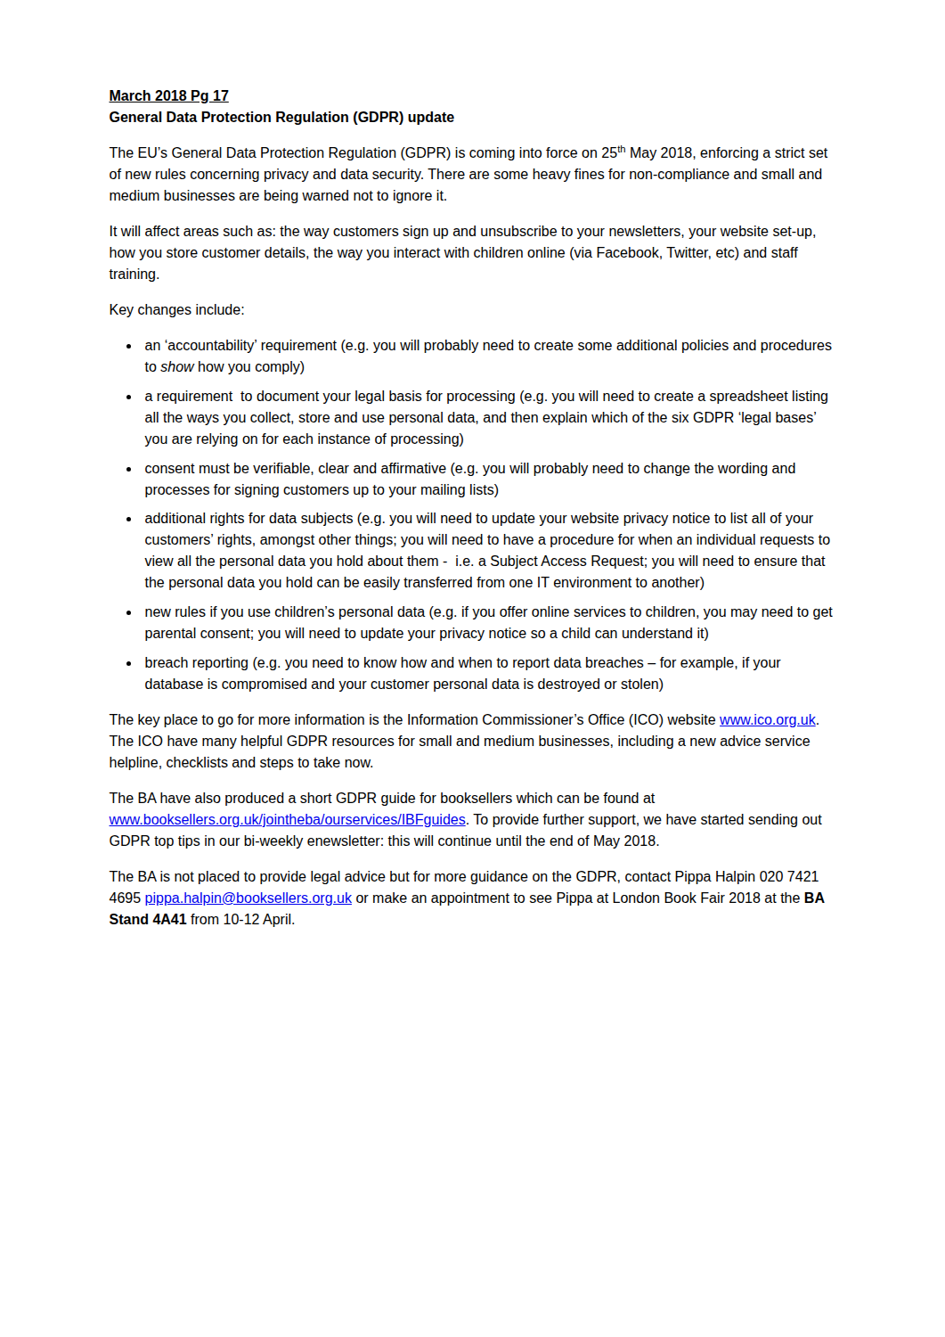March 2018 Pg 17 General Data Protection Regulation (GDPR) update
The EU’s General Data Protection Regulation (GDPR) is coming into force on 25th May 2018, enforcing a strict set of new rules concerning privacy and data security. There are some heavy fines for non-compliance and small and medium businesses are being warned not to ignore it.
It will affect areas such as: the way customers sign up and unsubscribe to your newsletters, your website set-up, how you store customer details, the way you interact with children online (via Facebook, Twitter, etc) and staff training.
Key changes include:
an ‘accountability’ requirement (e.g. you will probably need to create some additional policies and procedures to show how you comply)
a requirement to document your legal basis for processing (e.g. you will need to create a spreadsheet listing all the ways you collect, store and use personal data, and then explain which of the six GDPR ‘legal bases’ you are relying on for each instance of processing)
consent must be verifiable, clear and affirmative (e.g. you will probably need to change the wording and processes for signing customers up to your mailing lists)
additional rights for data subjects (e.g. you will need to update your website privacy notice to list all of your customers’ rights, amongst other things; you will need to have a procedure for when an individual requests to view all the personal data you hold about them - i.e. a Subject Access Request; you will need to ensure that the personal data you hold can be easily transferred from one IT environment to another)
new rules if you use children’s personal data (e.g. if you offer online services to children, you may need to get parental consent; you will need to update your privacy notice so a child can understand it)
breach reporting (e.g. you need to know how and when to report data breaches – for example, if your database is compromised and your customer personal data is destroyed or stolen)
The key place to go for more information is the Information Commissioner’s Office (ICO) website www.ico.org.uk. The ICO have many helpful GDPR resources for small and medium businesses, including a new advice service helpline, checklists and steps to take now.
The BA have also produced a short GDPR guide for booksellers which can be found at www.booksellers.org.uk/jointheba/ourservices/IBFguides. To provide further support, we have started sending out GDPR top tips in our bi-weekly enewsletter: this will continue until the end of May 2018.
The BA is not placed to provide legal advice but for more guidance on the GDPR, contact Pippa Halpin 020 7421 4695 pippa.halpin@booksellers.org.uk or make an appointment to see Pippa at London Book Fair 2018 at the BA Stand 4A41 from 10-12 April.